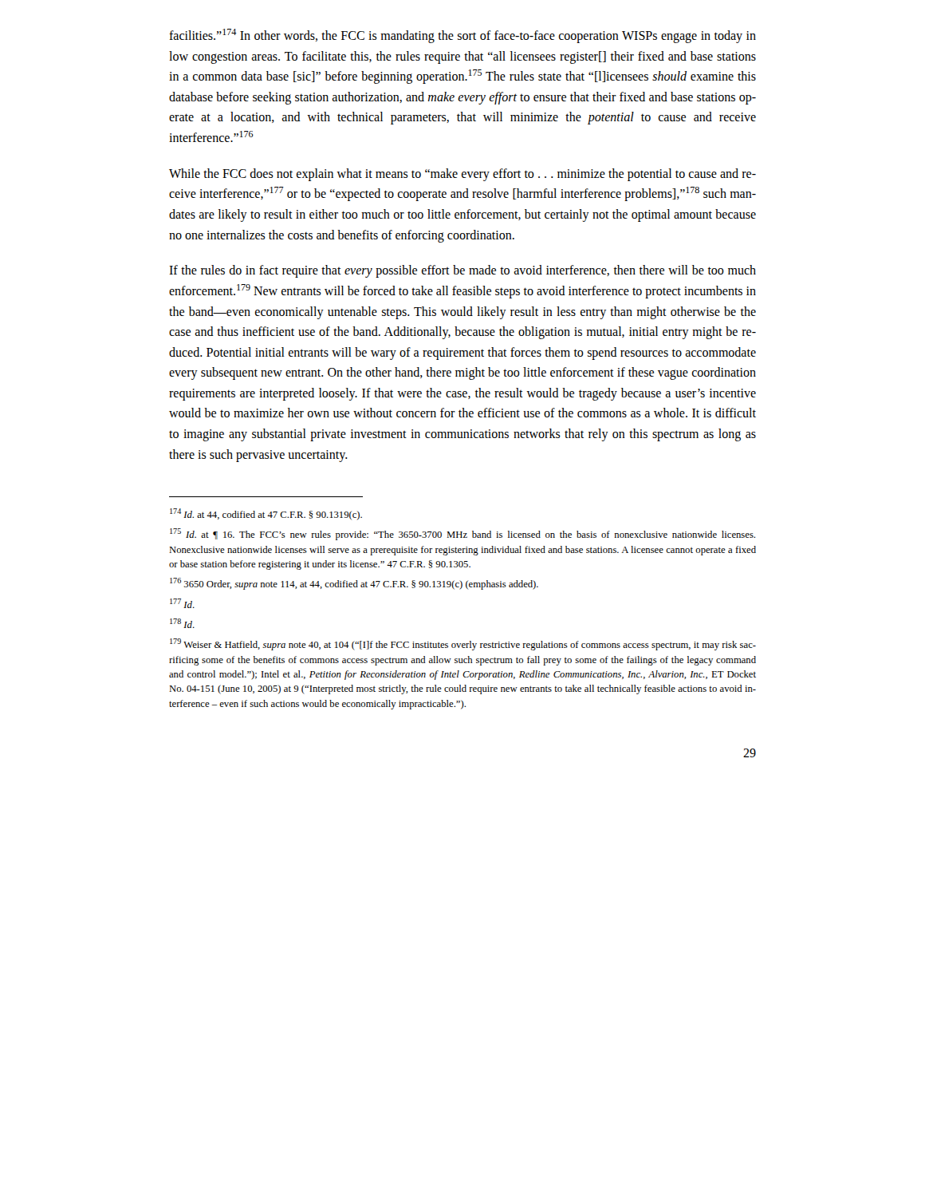facilities.”174 In other words, the FCC is mandating the sort of face-to-face cooperation WISPs engage in today in low congestion areas. To facilitate this, the rules require that “all licensees register[] their fixed and base stations in a common data base [sic]” before beginning operation.175 The rules state that “[l]icensees should examine this database before seeking station authorization, and make every effort to ensure that their fixed and base stations operate at a location, and with technical parameters, that will minimize the potential to cause and receive interference.”176
While the FCC does not explain what it means to “make every effort to . . . minimize the potential to cause and receive interference,”177 or to be “expected to cooperate and resolve [harmful interference problems],”178 such mandates are likely to result in either too much or too little enforcement, but certainly not the optimal amount because no one internalizes the costs and benefits of enforcing coordination.
If the rules do in fact require that every possible effort be made to avoid interference, then there will be too much enforcement.179 New entrants will be forced to take all feasible steps to avoid interference to protect incumbents in the band—even economically untenable steps. This would likely result in less entry than might otherwise be the case and thus inefficient use of the band. Additionally, because the obligation is mutual, initial entry might be reduced. Potential initial entrants will be wary of a requirement that forces them to spend resources to accommodate every subsequent new entrant. On the other hand, there might be too little enforcement if these vague coordination requirements are interpreted loosely. If that were the case, the result would be tragedy because a user’s incentive would be to maximize her own use without concern for the efficient use of the commons as a whole. It is difficult to imagine any substantial private investment in communications networks that rely on this spectrum as long as there is such pervasive uncertainty.
174 Id. at 44, codified at 47 C.F.R. § 90.1319(c).
175 Id. at ¶ 16. The FCC’s new rules provide: “The 3650-3700 MHz band is licensed on the basis of nonexclusive nationwide licenses. Nonexclusive nationwide licenses will serve as a prerequisite for registering individual fixed and base stations. A licensee cannot operate a fixed or base station before registering it under its license.” 47 C.F.R. § 90.1305.
176 3650 Order, supra note 114, at 44, codified at 47 C.F.R. § 90.1319(c) (emphasis added).
177 Id.
178 Id.
179 Weiser & Hatfield, supra note 40, at 104 (“[I]f the FCC institutes overly restrictive regulations of commons access spectrum, it may risk sacrificing some of the benefits of commons access spectrum and allow such spectrum to fall prey to some of the failings of the legacy command and control model.”); Intel et al., Petition for Reconsideration of Intel Corporation, Redline Communications, Inc., Alvarion, Inc., ET Docket No. 04-151 (June 10, 2005) at 9 (“Interpreted most strictly, the rule could require new entrants to take all technically feasible actions to avoid interference – even if such actions would be economically impracticable.”).
29